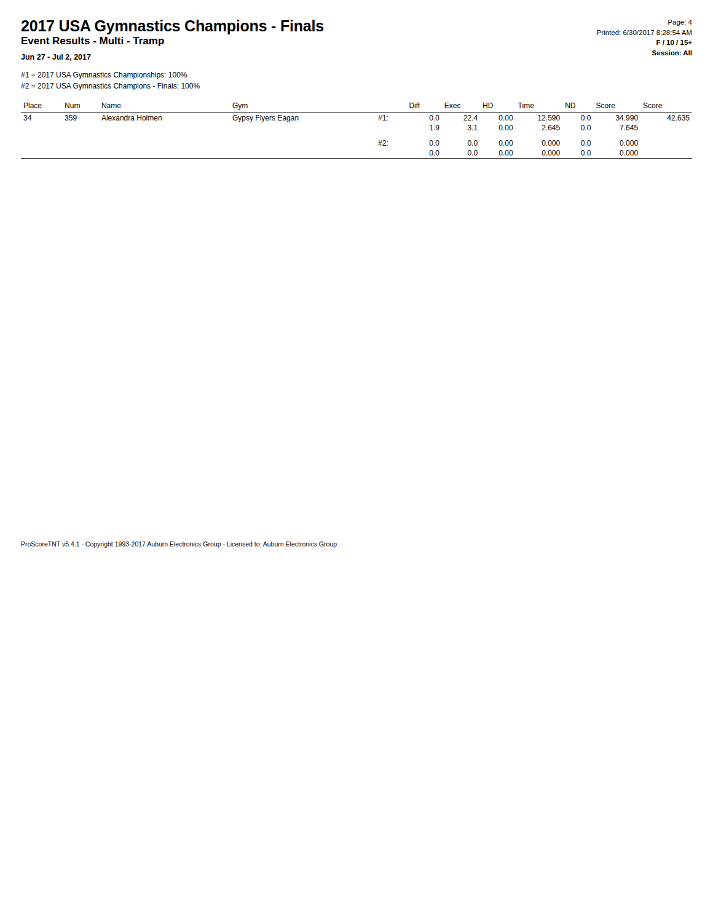Page: 4
Printed: 6/30/2017 8:28:54 AM
F / 10 / 15+
Session: All
2017 USA Gymnastics Champions - Finals
Event Results - Multi - Tramp
Jun 27 - Jul 2, 2017
#1 = 2017 USA Gymnastics Championships: 100%
#2 = 2017 USA Gymnastics Champions - Finals: 100%
| Place | Num | Name | Gym | | Diff | Exec | HD | Time | ND | Score | Score |
| --- | --- | --- | --- | --- | --- | --- | --- | --- | --- | --- | --- |
| 34 | 359 | Alexandra Holmen | Gypsy Flyers Eagan | #1: | 0.0 | 22.4 | 0.00 | 12.590 | 0.0 | 34.990 | 42.635 |
| | | | | | 1.9 | 3.1 | 0.00 | 2.645 | 0.0 | 7.645 | |
| | | | | #2: | 0.0 | 0.0 | 0.00 | 0.000 | 0.0 | 0.000 | |
| | | | | | 0.0 | 0.0 | 0.00 | 0.000 | 0.0 | 0.000 | |
ProScoreTNT v5.4.1 - Copyright 1993-2017 Auburn Electronics Group - Licensed to: Auburn Electronics Group